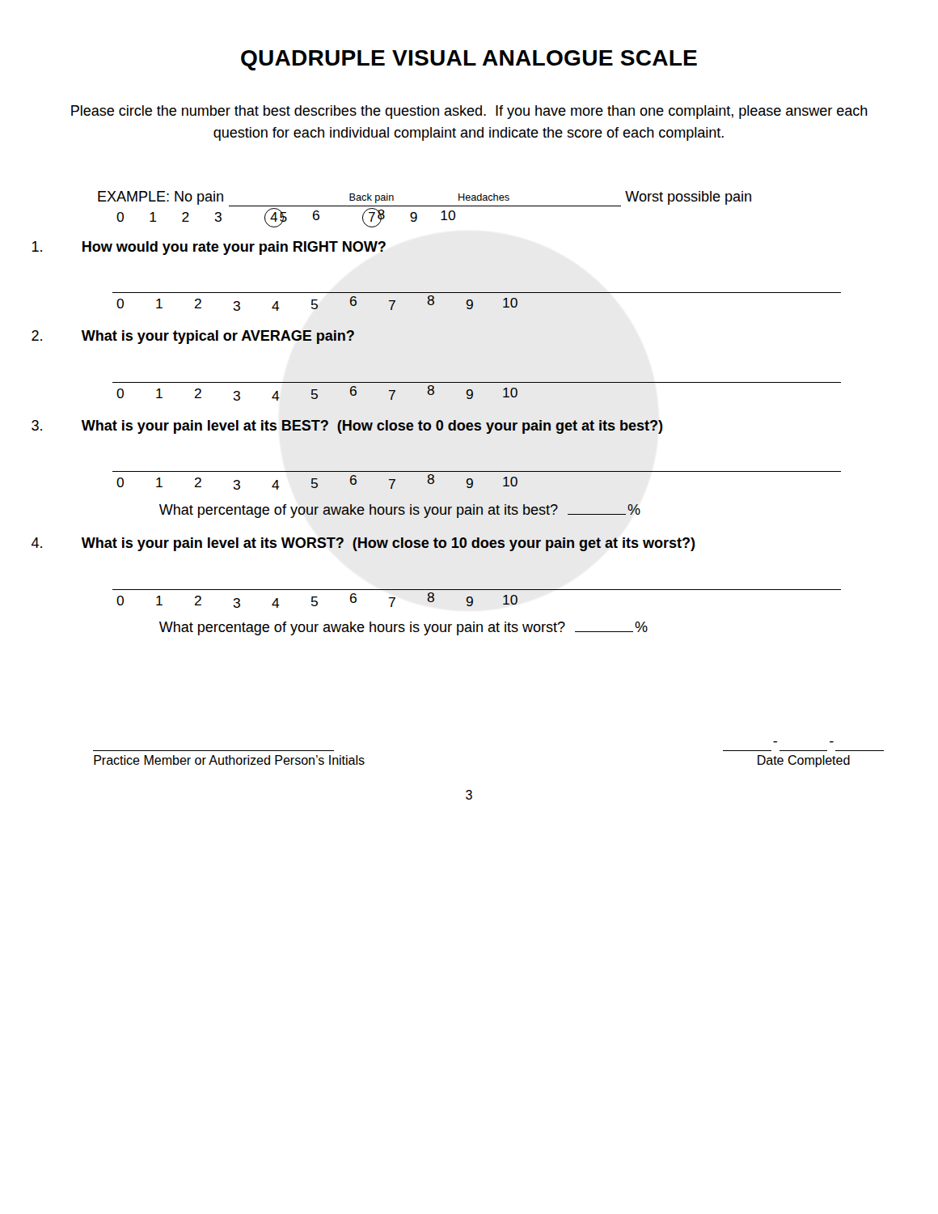QUADRUPLE VISUAL ANALOGUE SCALE
Please circle the number that best describes the question asked. If you have more than one complaint, please answer each question for each individual complaint and indicate the score of each complaint.
EXAMPLE: No pain Back pain Headaches Worst possible pain
0123 4 56 7 8910
How would you rate your pain RIGHT NOW?
012345 678910
What is your typical or AVERAGE pain?
012345 678910
What is your pain level at its BEST? (How close to 0 does your pain get at its best?)
012345 678910
What percentage of your awake hours is your pain at its best? %
What is your pain level at its WORST? (How close to 10 does your pain get at its worst?)
012345 678910
What percentage of your awake hours is your pain at its worst? %
Practice Member or Authorized Person’s Initials
- -
Date Completed
3